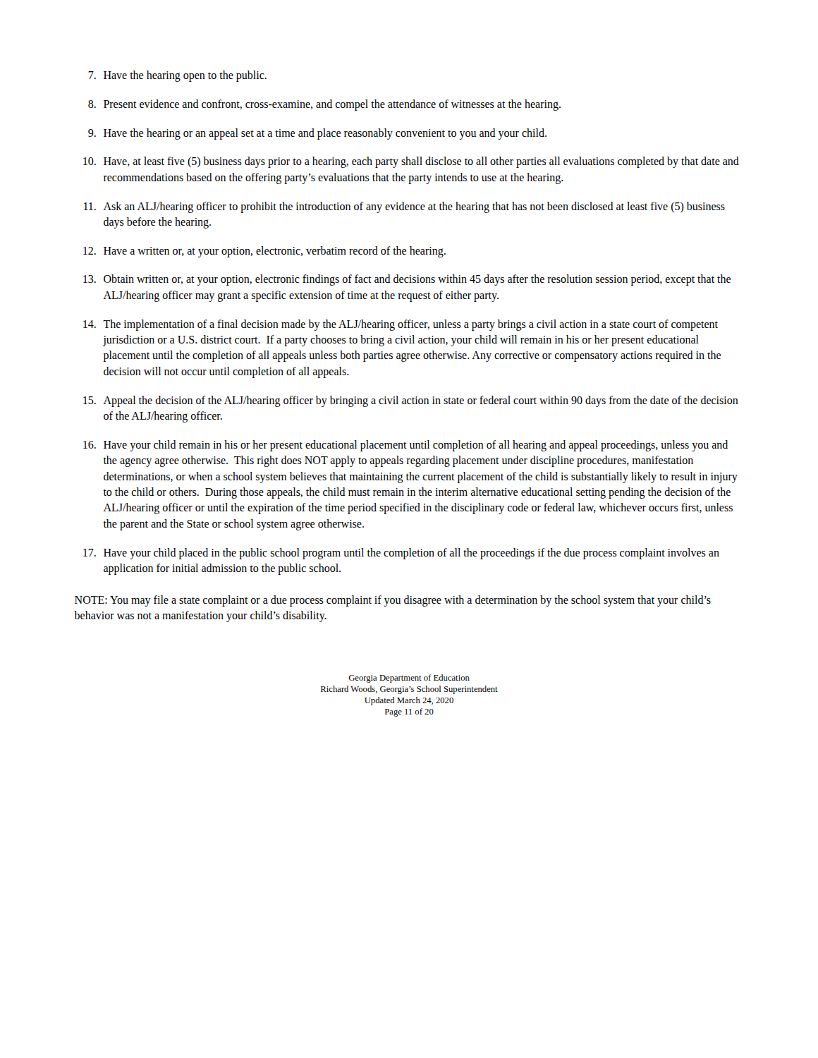Have the hearing open to the public.
Present evidence and confront, cross-examine, and compel the attendance of witnesses at the hearing.
Have the hearing or an appeal set at a time and place reasonably convenient to you and your child.
Have, at least five (5) business days prior to a hearing, each party shall disclose to all other parties all evaluations completed by that date and recommendations based on the offering party’s evaluations that the party intends to use at the hearing.
Ask an ALJ/hearing officer to prohibit the introduction of any evidence at the hearing that has not been disclosed at least five (5) business days before the hearing.
Have a written or, at your option, electronic, verbatim record of the hearing.
Obtain written or, at your option, electronic findings of fact and decisions within 45 days after the resolution session period, except that the ALJ/hearing officer may grant a specific extension of time at the request of either party.
The implementation of a final decision made by the ALJ/hearing officer, unless a party brings a civil action in a state court of competent jurisdiction or a U.S. district court. If a party chooses to bring a civil action, your child will remain in his or her present educational placement until the completion of all appeals unless both parties agree otherwise. Any corrective or compensatory actions required in the decision will not occur until completion of all appeals.
Appeal the decision of the ALJ/hearing officer by bringing a civil action in state or federal court within 90 days from the date of the decision of the ALJ/hearing officer.
Have your child remain in his or her present educational placement until completion of all hearing and appeal proceedings, unless you and the agency agree otherwise. This right does NOT apply to appeals regarding placement under discipline procedures, manifestation determinations, or when a school system believes that maintaining the current placement of the child is substantially likely to result in injury to the child or others. During those appeals, the child must remain in the interim alternative educational setting pending the decision of the ALJ/hearing officer or until the expiration of the time period specified in the disciplinary code or federal law, whichever occurs first, unless the parent and the State or school system agree otherwise.
Have your child placed in the public school program until the completion of all the proceedings if the due process complaint involves an application for initial admission to the public school.
NOTE: You may file a state complaint or a due process complaint if you disagree with a determination by the school system that your child’s behavior was not a manifestation your child’s disability.
Georgia Department of Education
Richard Woods, Georgia’s School Superintendent
Updated March 24, 2020
Page 11 of 20